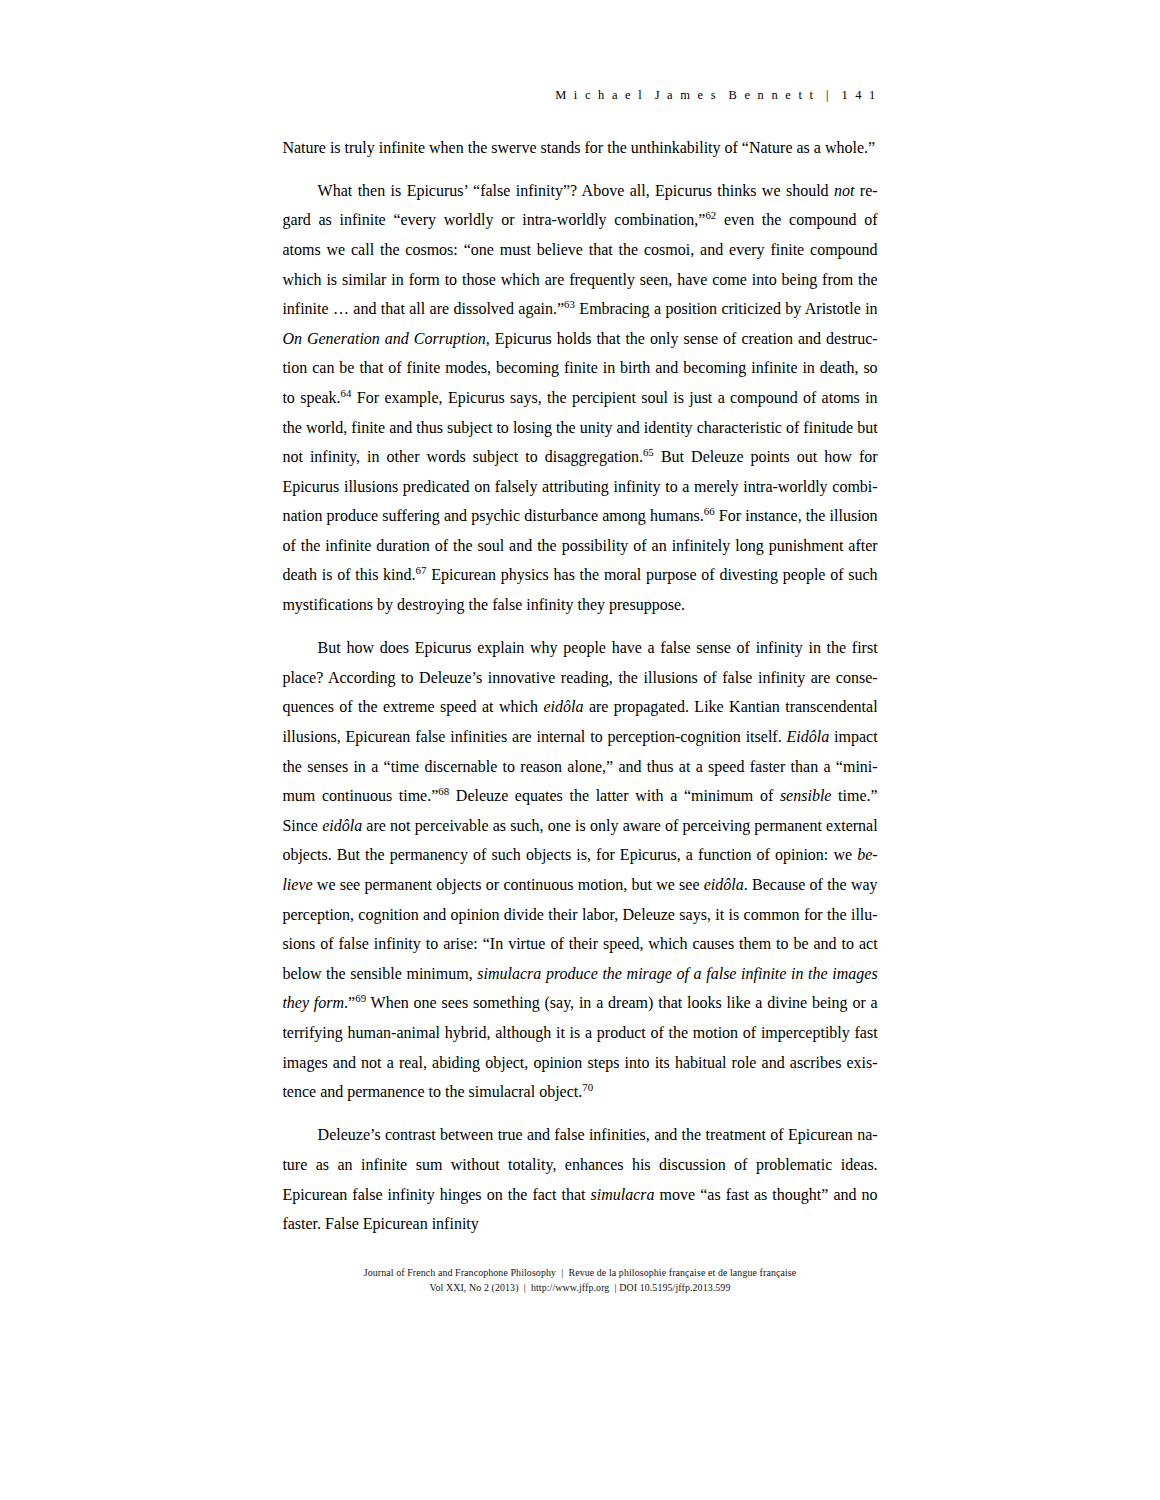M i c h a e l J a m e s B e n n e t t | 1 4 1
Nature is truly infinite when the swerve stands for the unthinkability of “Nature as a whole.”
What then is Epicurus’ “false infinity”? Above all, Epicurus thinks we should not regard as infinite “every worldly or intra-worldly combination,”62 even the compound of atoms we call the cosmos: “one must believe that the cosmoi, and every finite compound which is similar in form to those which are frequently seen, have come into being from the infinite … and that all are dissolved again.”63 Embracing a position criticized by Aristotle in On Generation and Corruption, Epicurus holds that the only sense of creation and destruction can be that of finite modes, becoming finite in birth and becoming infinite in death, so to speak.64 For example, Epicurus says, the percipient soul is just a compound of atoms in the world, finite and thus subject to losing the unity and identity characteristic of finitude but not infinity, in other words subject to disaggregation.65 But Deleuze points out how for Epicurus illusions predicated on falsely attributing infinity to a merely intra-worldly combination produce suffering and psychic disturbance among humans.66 For instance, the illusion of the infinite duration of the soul and the possibility of an infinitely long punishment after death is of this kind.67 Epicurean physics has the moral purpose of divesting people of such mystifications by destroying the false infinity they presuppose.
But how does Epicurus explain why people have a false sense of infinity in the first place? According to Deleuze’s innovative reading, the illusions of false infinity are consequences of the extreme speed at which eidôla are propagated. Like Kantian transcendental illusions, Epicurean false infinities are internal to perception-cognition itself. Eidôla impact the senses in a “time discernable to reason alone,” and thus at a speed faster than a “minimum continuous time.”68 Deleuze equates the latter with a “minimum of sensible time.” Since eidôla are not perceivable as such, one is only aware of perceiving permanent external objects. But the permanency of such objects is, for Epicurus, a function of opinion: we believe we see permanent objects or continuous motion, but we see eidôla. Because of the way perception, cognition and opinion divide their labor, Deleuze says, it is common for the illusions of false infinity to arise: “In virtue of their speed, which causes them to be and to act below the sensible minimum, simulacra produce the mirage of a false infinite in the images they form.”69 When one sees something (say, in a dream) that looks like a divine being or a terrifying human-animal hybrid, although it is a product of the motion of imperceptibly fast images and not a real, abiding object, opinion steps into its habitual role and ascribes existence and permanence to the simulacral object.70
Deleuze’s contrast between true and false infinities, and the treatment of Epicurean nature as an infinite sum without totality, enhances his discussion of problematic ideas. Epicurean false infinity hinges on the fact that simulacra move “as fast as thought” and no faster. False Epicurean infinity
Journal of French and Francophone Philosophy | Revue de la philosophie française et de langue française Vol XXI, No 2 (2013) | http://www.jffp.org | DOI 10.5195/jffp.2013.599